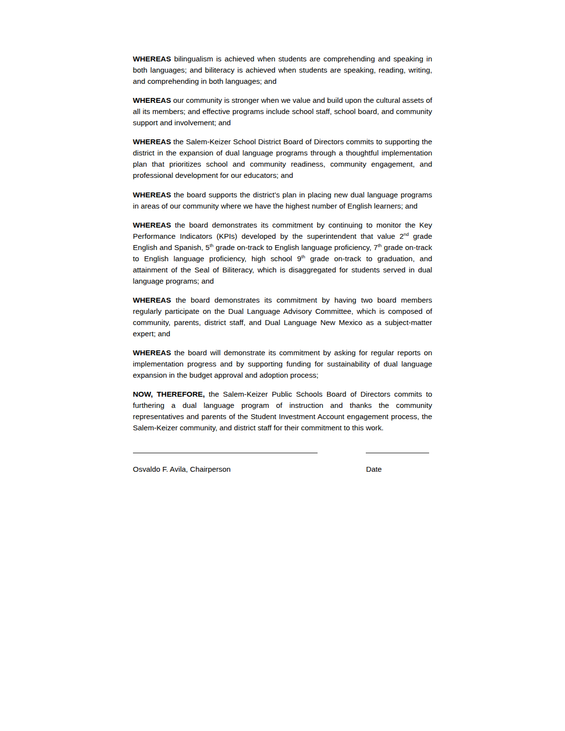WHEREAS bilingualism is achieved when students are comprehending and speaking in both languages; and biliteracy is achieved when students are speaking, reading, writing, and comprehending in both languages; and
WHEREAS our community is stronger when we value and build upon the cultural assets of all its members; and effective programs include school staff, school board, and community support and involvement; and
WHEREAS the Salem-Keizer School District Board of Directors commits to supporting the district in the expansion of dual language programs through a thoughtful implementation plan that prioritizes school and community readiness, community engagement, and professional development for our educators; and
WHEREAS the board supports the district’s plan in placing new dual language programs in areas of our community where we have the highest number of English learners; and
WHEREAS the board demonstrates its commitment by continuing to monitor the Key Performance Indicators (KPIs) developed by the superintendent that value 2nd grade English and Spanish, 5th grade on-track to English language proficiency, 7th grade on-track to English language proficiency, high school 9th grade on-track to graduation, and attainment of the Seal of Biliteracy, which is disaggregated for students served in dual language programs; and
WHEREAS the board demonstrates its commitment by having two board members regularly participate on the Dual Language Advisory Committee, which is composed of community, parents, district staff, and Dual Language New Mexico as a subject-matter expert; and
WHEREAS the board will demonstrate its commitment by asking for regular reports on implementation progress and by supporting funding for sustainability of dual language expansion in the budget approval and adoption process;
NOW, THEREFORE, the Salem-Keizer Public Schools Board of Directors commits to furthering a dual language program of instruction and thanks the community representatives and parents of the Student Investment Account engagement process, the Salem-Keizer community, and district staff for their commitment to this work.
| Osvaldo F. Avila, Chairperson | | Date |